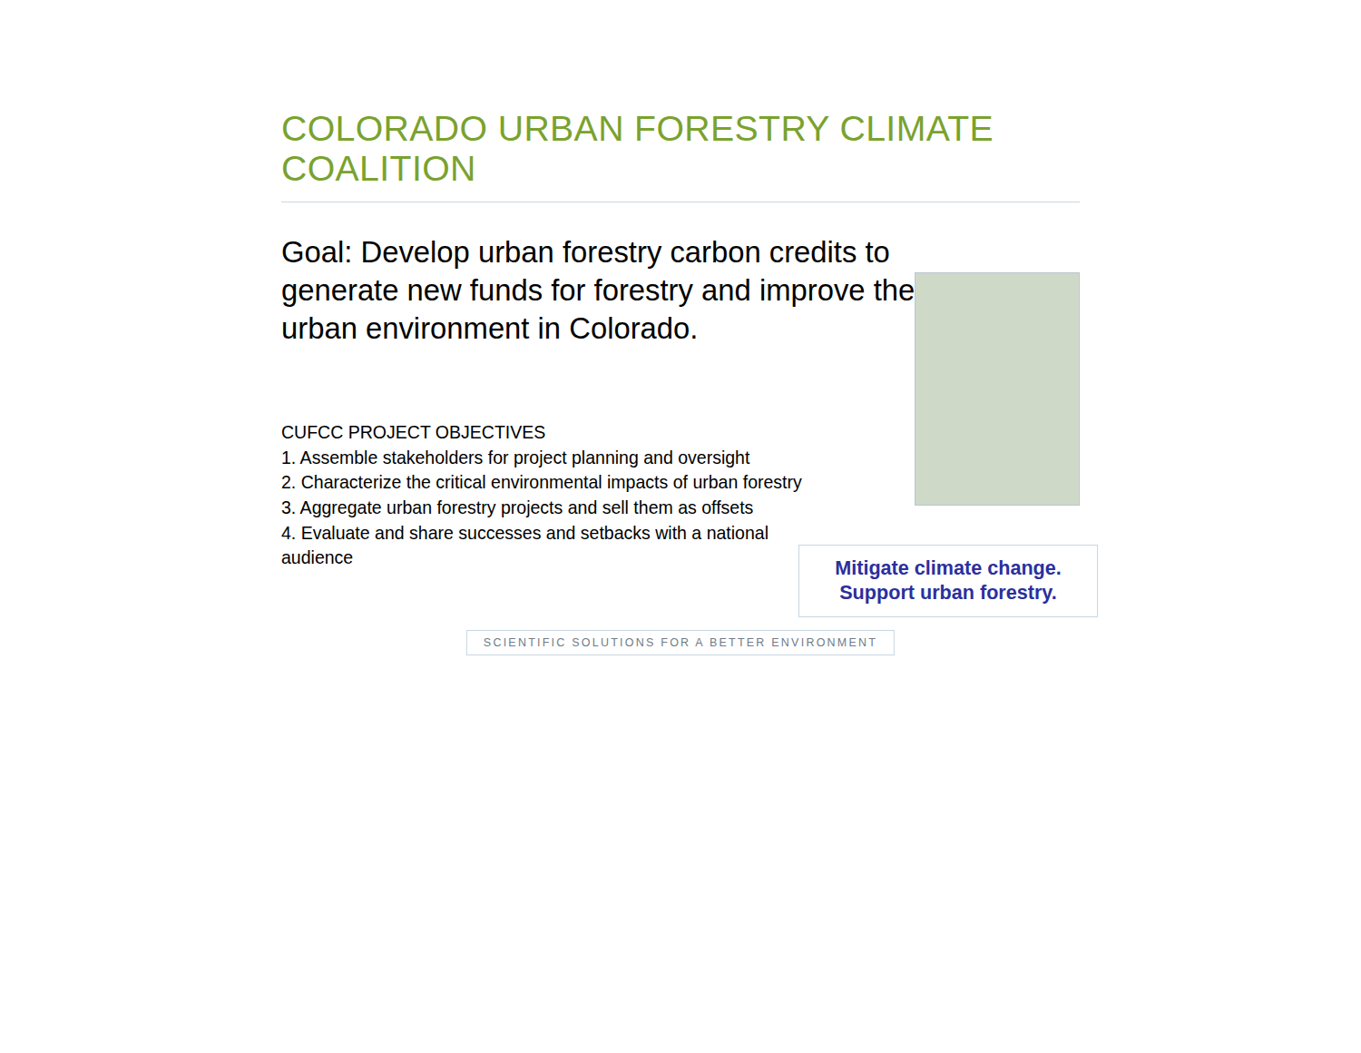Colorado Urban Forestry Climate Coalition
Goal: Develop urban forestry carbon credits to generate new funds for forestry and improve the urban environment in Colorado.
CUFCC PROJECT OBJECTIVES
1. Assemble stakeholders for project planning and oversight
2. Characterize the critical environmental impacts of urban forestry
3. Aggregate urban forestry projects and sell them as offsets
4. Evaluate and share successes and setbacks with a national audience
Mitigate climate change. Support urban forestry.
SCIENTIFIC SOLUTIONS FOR A BETTER ENVIRONMENT